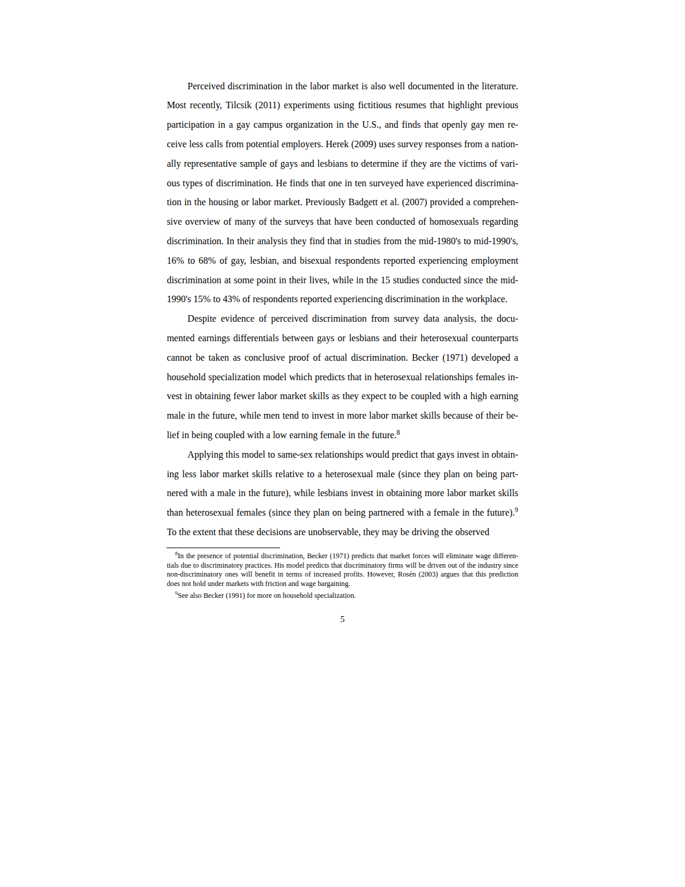Perceived discrimination in the labor market is also well documented in the literature. Most recently, Tilcsik (2011) experiments using fictitious resumes that highlight previous participation in a gay campus organization in the U.S., and finds that openly gay men receive less calls from potential employers. Herek (2009) uses survey responses from a nationally representative sample of gays and lesbians to determine if they are the victims of various types of discrimination. He finds that one in ten surveyed have experienced discrimination in the housing or labor market. Previously Badgett et al. (2007) provided a comprehensive overview of many of the surveys that have been conducted of homosexuals regarding discrimination. In their analysis they find that in studies from the mid-1980's to mid-1990's, 16% to 68% of gay, lesbian, and bisexual respondents reported experiencing employment discrimination at some point in their lives, while in the 15 studies conducted since the mid-1990's 15% to 43% of respondents reported experiencing discrimination in the workplace.
Despite evidence of perceived discrimination from survey data analysis, the documented earnings differentials between gays or lesbians and their heterosexual counterparts cannot be taken as conclusive proof of actual discrimination. Becker (1971) developed a household specialization model which predicts that in heterosexual relationships females invest in obtaining fewer labor market skills as they expect to be coupled with a high earning male in the future, while men tend to invest in more labor market skills because of their belief in being coupled with a low earning female in the future.8
Applying this model to same-sex relationships would predict that gays invest in obtaining less labor market skills relative to a heterosexual male (since they plan on being partnered with a male in the future), while lesbians invest in obtaining more labor market skills than heterosexual females (since they plan on being partnered with a female in the future).9 To the extent that these decisions are unobservable, they may be driving the observed
8In the presence of potential discrimination, Becker (1971) predicts that market forces will eliminate wage differentials due to discriminatory practices. His model predicts that discriminatory firms will be driven out of the industry since non-discriminatory ones will benefit in terms of increased profits. However, Rosén (2003) argues that this prediction does not hold under markets with friction and wage bargaining.
9See also Becker (1991) for more on household specialization.
5